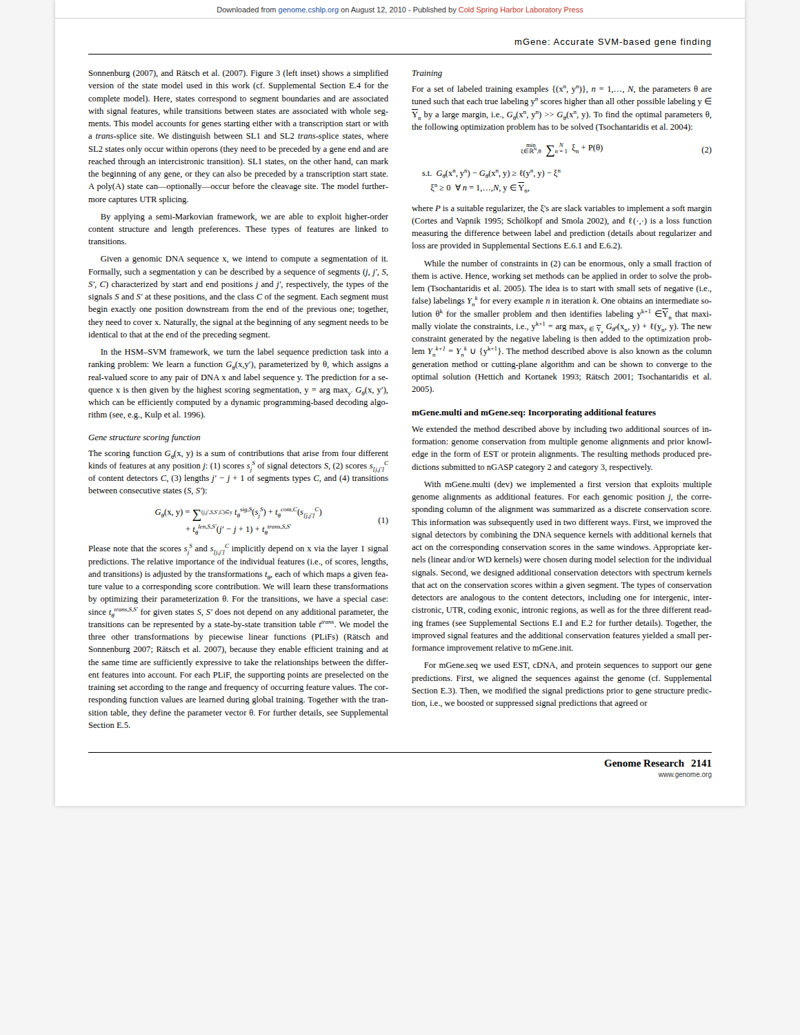Downloaded from genome.cshlp.org on August 12, 2010 - Published by Cold Spring Harbor Laboratory Press
mGene: Accurate SVM-based gene finding
Sonnenburg (2007), and Rätsch et al. (2007). Figure 3 (left inset) shows a simplified version of the state model used in this work (cf. Supplemental Section E.4 for the complete model). Here, states correspond to segment boundaries and are associated with signal features, while transitions between states are associated with whole segments. This model accounts for genes starting either with a transcription start or with a trans-splice site. We distinguish between SL1 and SL2 trans-splice states, where SL2 states only occur within operons (they need to be preceded by a gene end and are reached through an intercistronic transition). SL1 states, on the other hand, can mark the beginning of any gene, or they can also be preceded by a transcription start state. A poly(A) state can—optionally—occur before the cleavage site. The model furthermore captures UTR splicing.
By applying a semi-Markovian framework, we are able to exploit higher-order content structure and length preferences. These types of features are linked to transitions.
Given a genomic DNA sequence x, we intend to compute a segmentation of it. Formally, such a segmentation y can be described by a sequence of segments (j, j′, S, S′, C) characterized by start and end positions j and j′, respectively, the types of the signals S and S′ at these positions, and the class C of the segment. Each segment must begin exactly one position downstream from the end of the previous one; together, they need to cover x. Naturally, the signal at the beginning of any segment needs to be identical to that at the end of the preceding segment.
In the HSM–SVM framework, we turn the label sequence prediction task into a ranking problem: We learn a function Gθ(x,y′), parameterized by θ, which assigns a real-valued score to any pair of DNA x and label sequence y. The prediction for a sequence x is then given by the highest scoring segmentation, y = arg maxy′ Gθ(x, y′), which can be efficiently computed by a dynamic programming-based decoding algorithm (see, e.g., Kulp et al. 1996).
Gene structure scoring function
The scoring function Gθ(x, y) is a sum of contributions that arise from four different kinds of features at any position j: (1) scores sjS of signal detectors S, (2) scores s[j,j′]C of content detectors C, (3) lengths j′ − j + 1 of segments types C, and (4) transitions between consecutive states (S, S′):
Gθ(x, y) = ∑(j,j′,S,S′,C)∈y tθsig,S(sjS) + tθcont,C(s[j,j′]C) + tθlen,S,S′(j′ − j + 1) + tθtrans,S,S′ (1)
Please note that the scores sjS and s[j,j′]C implicitly depend on x via the layer 1 signal predictions. The relative importance of the individual features (i.e., of scores, lengths, and transitions) is adjusted by the transformations tθ, each of which maps a given feature value to a corresponding score contribution. We will learn these transformations by optimizing their parameterization θ. For the transitions, we have a special case: since tθtrans,S,S′ for given states S, S′ does not depend on any additional parameter, the transitions can be represented by a state-by-state transition table ttrans. We model the three other transformations by piecewise linear functions (PLiFs) (Rätsch and Sonnenburg 2007; Rätsch et al. 2007), because they enable efficient training and at the same time are sufficiently expressive to take the relationships between the different features into account. For each PLiF, the supporting points are preselected on the training set according to the range and frequency of occurring feature values. The corresponding function values are learned during global training. Together with the transition table, they define the parameter vector θ. For further details, see Supplemental Section E.5.
Training
For a set of labeled training examples {(xn, yn)}, n = 1,…, N, the parameters θ are tuned such that each true labeling yn scores higher than all other possible labeling y ∈ Yn by a large margin, i.e., Gθ(xn, yn) >> Gθ(xn, y). To find the optimal parameters θ, the following optimization problem has to be solved (Tsochantaridis et al. 2004):
min ξ∈ℝN,θ ∑Nn = 1 ξn + P(θ) (2)
s.t. Gθ(xn, yn) − Gθ(xn, y) ≥ ℓ(yn, y) − ξn ξn ≥ 0 ∀ n = 1,…,N, y ∈ Yn,
where P is a suitable regularizer, the ξ's are slack variables to implement a soft margin (Cortes and Vapnik 1995; Schölkopf and Smola 2002), and ℓ(·,·) is a loss function measuring the difference between label and prediction (details about regularizer and loss are provided in Supplemental Sections E.6.1 and E.6.2).
While the number of constraints in (2) can be enormous, only a small fraction of them is active. Hence, working set methods can be applied in order to solve the problem (Tsochantaridis et al. 2005). The idea is to start with small sets of negative (i.e., false) labelings Ynk for every example n in iteration k. One obtains an intermediate solution θk for the smaller problem and then identifies labeling yk+1 ∈Yn that maximally violate the constraints, i.e., yk+1 = arg maxy ∈ Yn Gθk(xn, y) + ℓ(yn, y). The new constraint generated by the negative labeling is then added to the optimization problem Ynk+1 = Ynk ∪ {yk+1}. The method described above is also known as the column generation method or cutting-plane algorithm and can be shown to converge to the optimal solution (Hettich and Kortanek 1993; Rätsch 2001; Tsochantaridis et al. 2005).
mGene.multi and mGene.seq: Incorporating additional features
We extended the method described above by including two additional sources of information: genome conservation from multiple genome alignments and prior knowledge in the form of EST or protein alignments. The resulting methods produced predictions submitted to nGASP category 2 and category 3, respectively.
With mGene.multi (dev) we implemented a first version that exploits multiple genome alignments as additional features. For each genomic position j, the corresponding column of the alignment was summarized as a discrete conservation score. This information was subsequently used in two different ways. First, we improved the signal detectors by combining the DNA sequence kernels with additional kernels that act on the corresponding conservation scores in the same windows. Appropriate kernels (linear and/or WD kernels) were chosen during model selection for the individual signals. Second, we designed additional conservation detectors with spectrum kernels that act on the conservation scores within a given segment. The types of conservation detectors are analogous to the content detectors, including one for intergenic, intercistronic, UTR, coding exonic, intronic regions, as well as for the three different reading frames (see Supplemental Sections E.I and E.2 for further details). Together, the improved signal features and the additional conservation features yielded a small performance improvement relative to mGene.init.
For mGene.seq we used EST, cDNA, and protein sequences to support our gene predictions. First, we aligned the sequences against the genome (cf. Supplemental Section E.3). Then, we modified the signal predictions prior to gene structure prediction, i.e., we boosted or suppressed signal predictions that agreed or
Genome Research 2141 www.genome.org